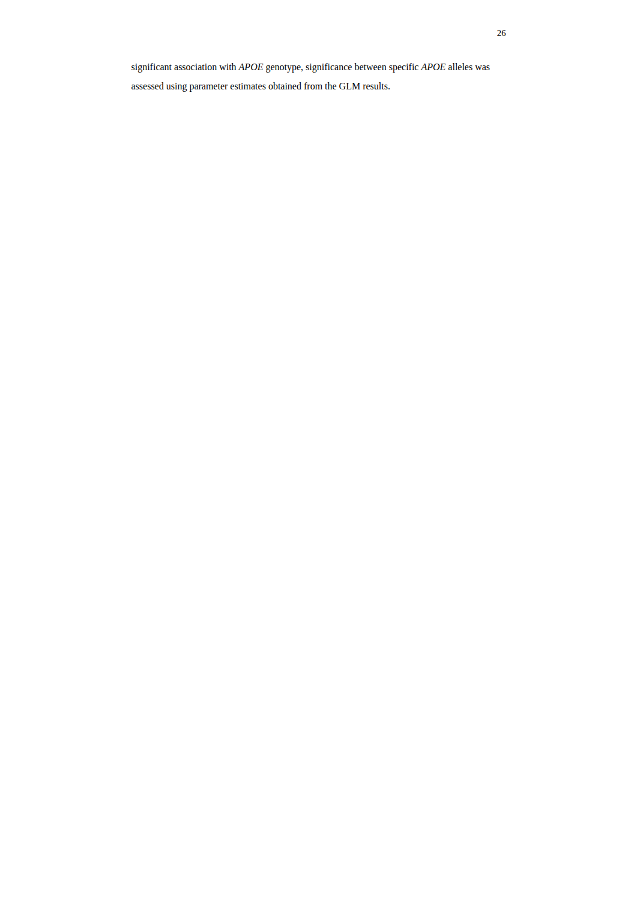26
significant association with APOE genotype, significance between specific APOE alleles was assessed using parameter estimates obtained from the GLM results.